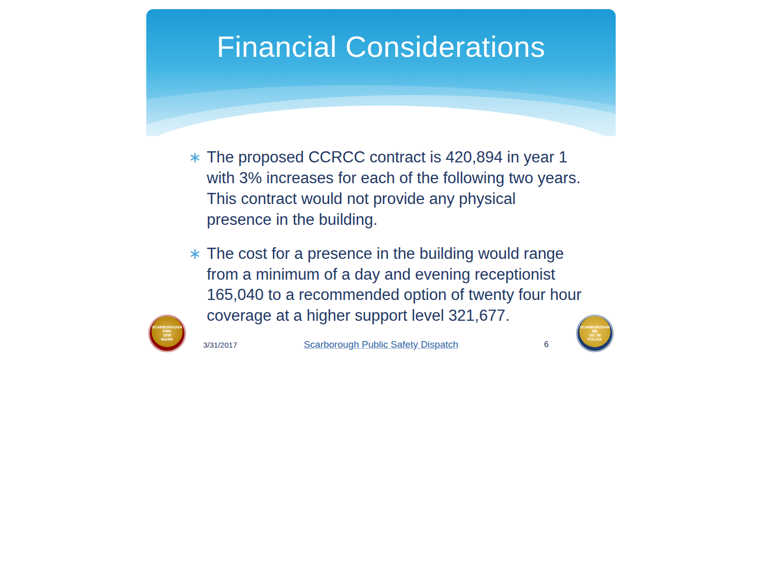Financial Considerations
The proposed CCRCC contract is 420,894 in year 1 with 3% increases for each of the following two years. This contract would not provide any physical presence in the building.
The cost for a presence in the building would range from a minimum of a day and evening receptionist 165,040 to a recommended option of twenty four hour coverage at a higher support level 321,677.
Scarborough
Fire
1658
Maine
3/31/2017
Scarborough Public Safety Dispatch
6
Scarborough
ME
161 58
Police